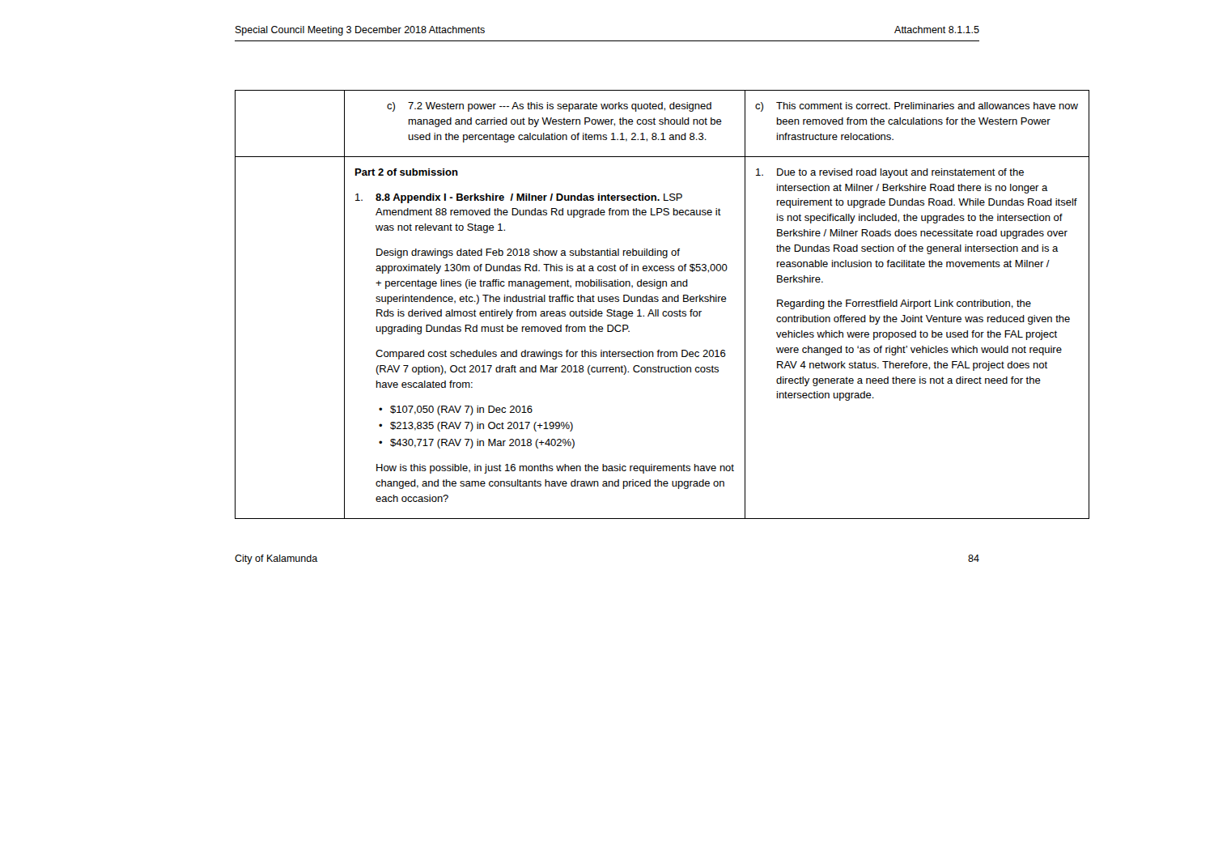Special Council Meeting 3 December 2018 Attachments
Attachment 8.1.1.5
| | c) 7.2 Western power --- As this is separate works quoted, designed managed and carried out by Western Power, the cost should not be used in the percentage calculation of items 1.1, 2.1, 8.1 and 8.3. | c) This comment is correct. Preliminaries and allowances have now been removed from the calculations for the Western Power infrastructure relocations. |
| | Part 2 of submission 1. 8.8 Appendix I - Berkshire / Milner / Dundas intersection. LSP Amendment 88 removed the Dundas Rd upgrade from the LPS because it was not relevant to Stage 1. Design drawings dated Feb 2018 show a substantial rebuilding of approximately 130m of Dundas Rd. This is at a cost of in excess of $53,000 + percentage lines (ie traffic management, mobilisation, design and superintendence, etc.) The industrial traffic that uses Dundas and Berkshire Rds is derived almost entirely from areas outside Stage 1. All costs for upgrading Dundas Rd must be removed from the DCP. Compared cost schedules and drawings for this intersection from Dec 2016 (RAV 7 option), Oct 2017 draft and Mar 2018 (current). Construction costs have escalated from: $107,050 (RAV 7) in Dec 2016 $213,835 (RAV 7) in Oct 2017 (+199%) $430,717 (RAV 7) in Mar 2018 (+402%) How is this possible, in just 16 months when the basic requirements have not changed, and the same consultants have drawn and priced the upgrade on each occasion? | 1. Due to a revised road layout and reinstatement of the intersection at Milner / Berkshire Road there is no longer a requirement to upgrade Dundas Road. While Dundas Road itself is not specifically included, the upgrades to the intersection of Berkshire / Milner Roads does necessitate road upgrades over the Dundas Road section of the general intersection and is a reasonable inclusion to facilitate the movements at Milner / Berkshire. Regarding the Forrestfield Airport Link contribution, the contribution offered by the Joint Venture was reduced given the vehicles which were proposed to be used for the FAL project were changed to ‘as of right’ vehicles which would not require RAV 4 network status. Therefore, the FAL project does not directly generate a need there is not a direct need for the intersection upgrade. |
City of Kalamunda
84